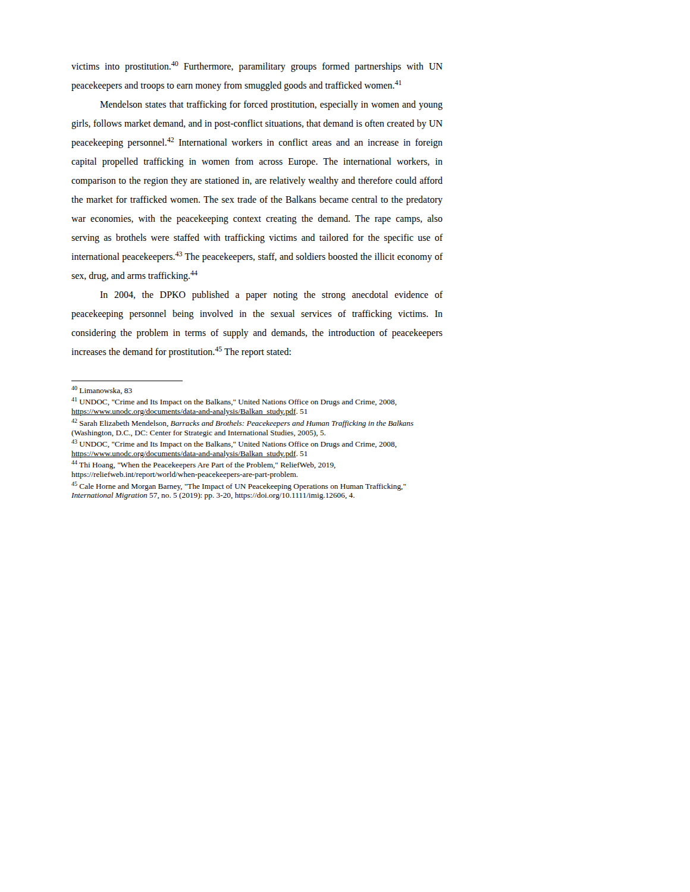victims into prostitution.40 Furthermore, paramilitary groups formed partnerships with UN peacekeepers and troops to earn money from smuggled goods and trafficked women.41
Mendelson states that trafficking for forced prostitution, especially in women and young girls, follows market demand, and in post-conflict situations, that demand is often created by UN peacekeeping personnel.42 International workers in conflict areas and an increase in foreign capital propelled trafficking in women from across Europe. The international workers, in comparison to the region they are stationed in, are relatively wealthy and therefore could afford the market for trafficked women. The sex trade of the Balkans became central to the predatory war economies, with the peacekeeping context creating the demand. The rape camps, also serving as brothels were staffed with trafficking victims and tailored for the specific use of international peacekeepers.43 The peacekeepers, staff, and soldiers boosted the illicit economy of sex, drug, and arms trafficking.44
In 2004, the DPKO published a paper noting the strong anecdotal evidence of peacekeeping personnel being involved in the sexual services of trafficking victims. In considering the problem in terms of supply and demands, the introduction of peacekeepers increases the demand for prostitution.45 The report stated:
40 Limanowska, 83
41 UNDOC, "Crime and Its Impact on the Balkans," United Nations Office on Drugs and Crime, 2008, https://www.unodc.org/documents/data-and-analysis/Balkan_study.pdf. 51
42 Sarah Elizabeth Mendelson, Barracks and Brothels: Peacekeepers and Human Trafficking in the Balkans (Washington, D.C., DC: Center for Strategic and International Studies, 2005), 5.
43 UNDOC, "Crime and Its Impact on the Balkans," United Nations Office on Drugs and Crime, 2008, https://www.unodc.org/documents/data-and-analysis/Balkan_study.pdf. 51
44 Thi Hoang, "When the Peacekeepers Are Part of the Problem," ReliefWeb, 2019, https://reliefweb.int/report/world/when-peacekeepers-are-part-problem.
45 Cale Horne and Morgan Barney, "The Impact of UN Peacekeeping Operations on Human Trafficking," International Migration 57, no. 5 (2019): pp. 3-20, https://doi.org/10.1111/imig.12606, 4.